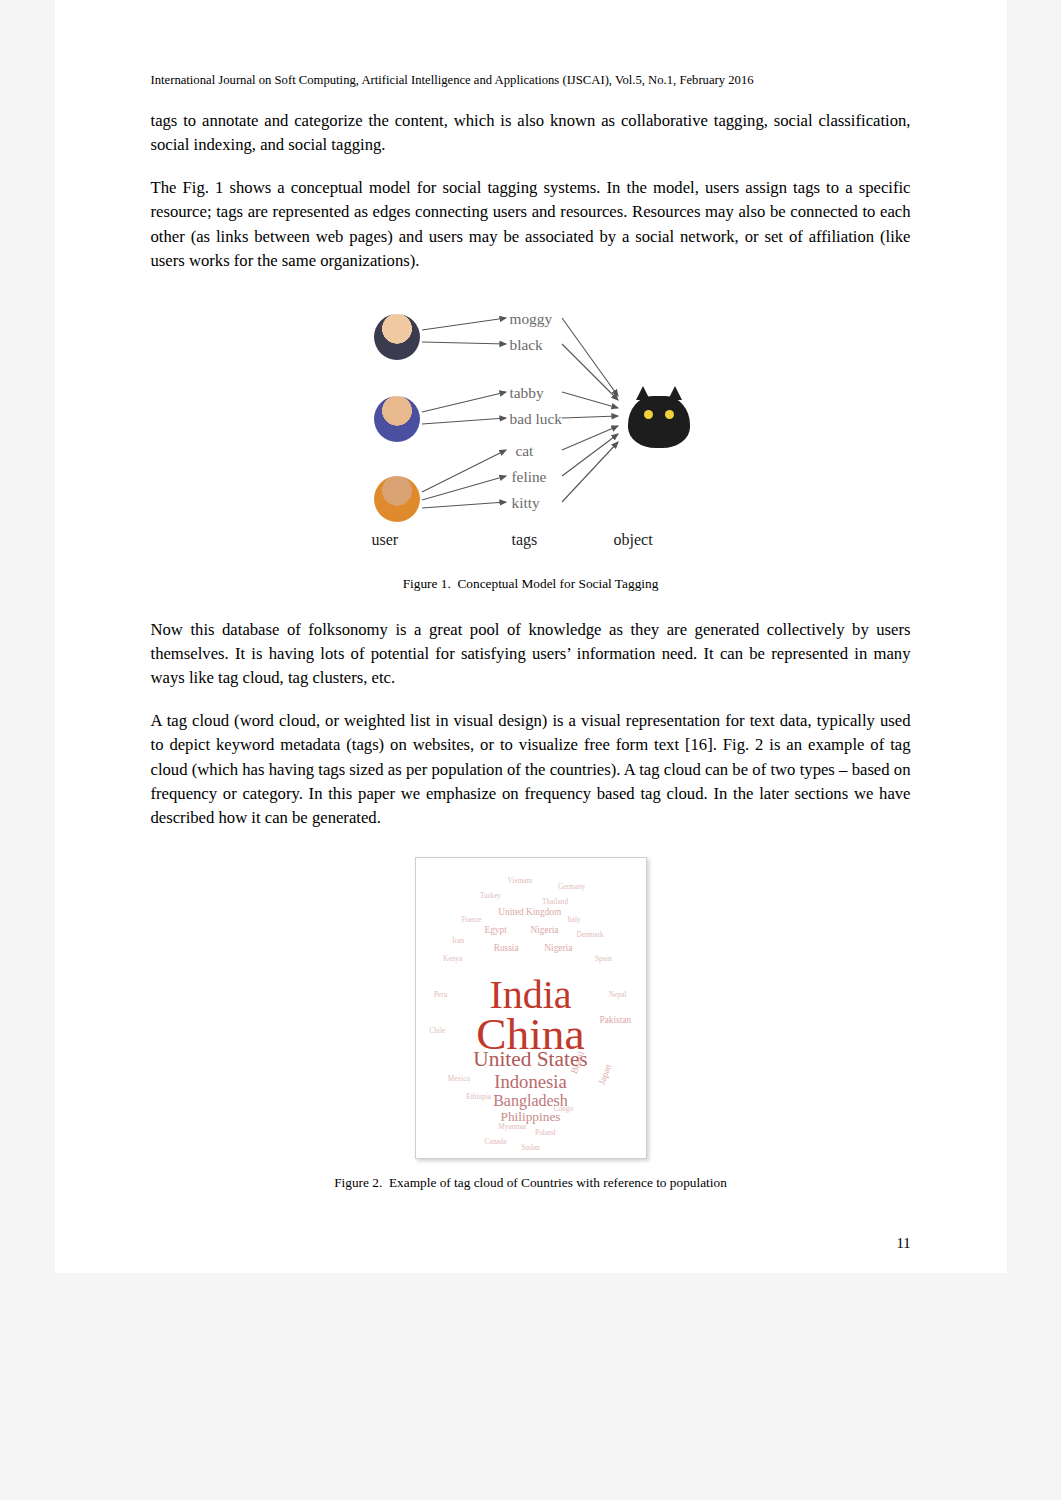International Journal on Soft Computing, Artificial Intelligence and Applications (IJSCAI), Vol.5, No.1, February 2016
tags to annotate and categorize the content, which is also known as collaborative tagging, social classification, social indexing, and social tagging.
The Fig. 1 shows a conceptual model for social tagging systems. In the model, users assign tags to a specific resource; tags are represented as edges connecting users and resources. Resources may also be connected to each other (as links between web pages) and users may be associated by a social network, or set of affiliation (like users works for the same organizations).
moggy
black
tabby
bad luck
cat
feline
kitty
user
tags
object
Figure 1. Conceptual Model for Social Tagging
Now this database of folksonomy is a great pool of knowledge as they are generated collectively by users themselves. It is having lots of potential for satisfying users’ information need. It can be represented in many ways like tag cloud, tag clusters, etc.
A tag cloud (word cloud, or weighted list in visual design) is a visual representation for text data, typically used to depict keyword metadata (tags) on websites, or to visualize free form text [16]. Fig. 2 is an example of tag cloud (which has having tags sized as per population of the countries). A tag cloud can be of two types – based on frequency or category. In this paper we emphasize on frequency based tag cloud. In the later sections we have described how it can be generated.
Vietnam Germany Turkey Thailand United Kingdom France Italy Egypt Nigeria Denmark Iran Russia Nigeria Kenya Spain India Peru Nepal China Chile Pakistan United States Indonesia Bangladesh Philippines Brazil Japan Mexico Ethiopia Congo Myanmar Poland Canada Sudan
Figure 2. Example of tag cloud of Countries with reference to population
11